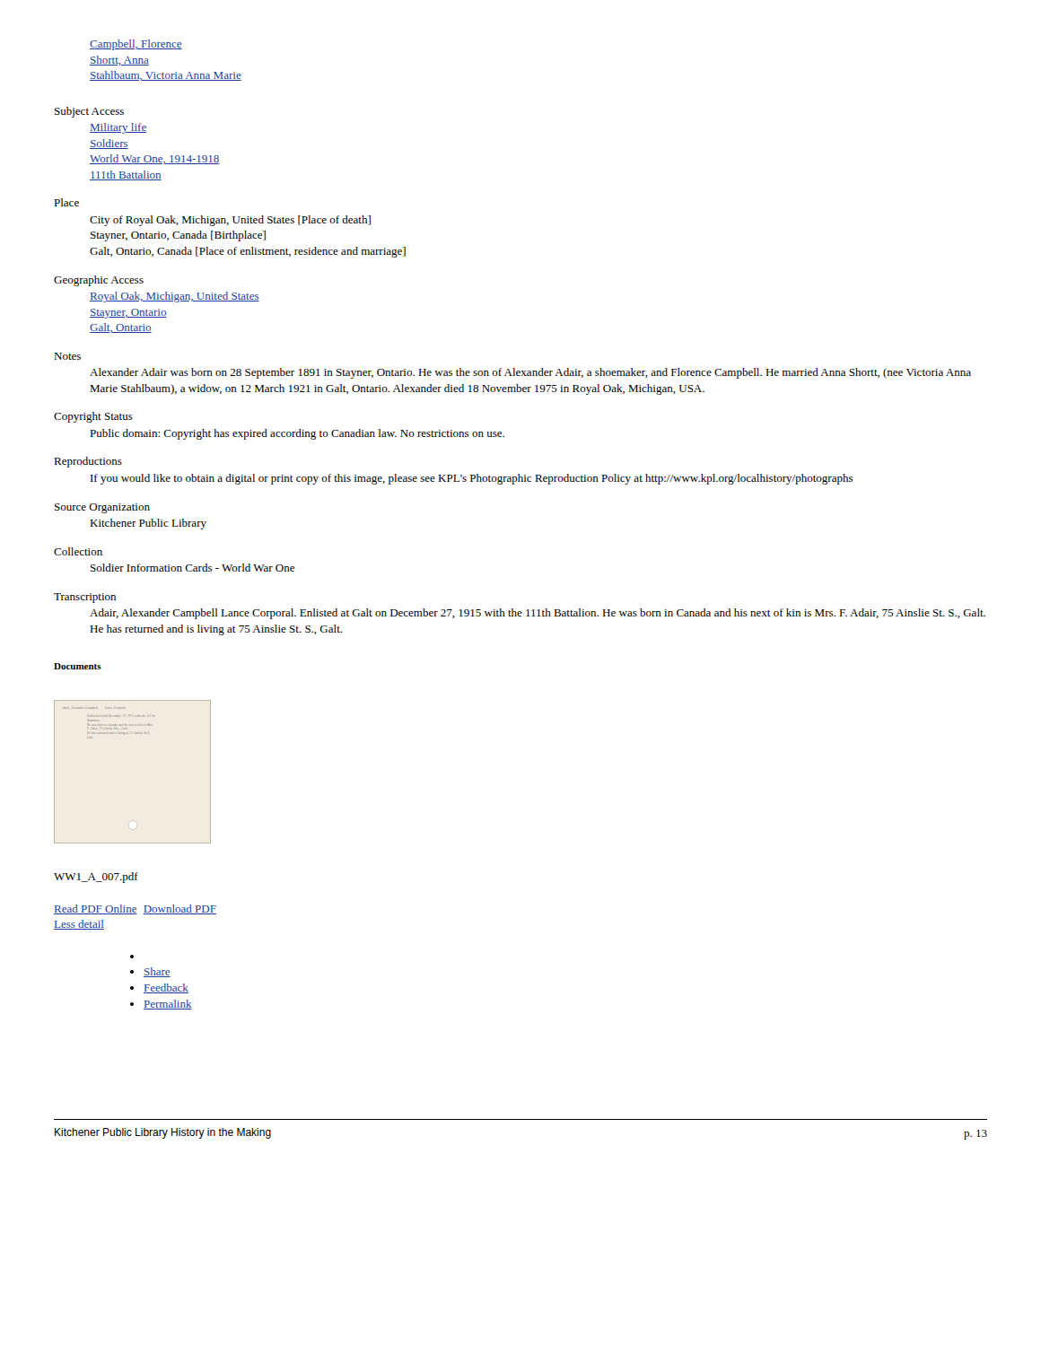Campbell, Florence
Shortt, Anna
Stahlbaum, Victoria Anna Marie
Subject Access
Military life
Soldiers
World War One, 1914-1918
111th Battalion
Place
City of Royal Oak, Michigan, United States [Place of death]
Stayner, Ontario, Canada [Birthplace]
Galt, Ontario, Canada [Place of enlistment, residence and marriage]
Geographic Access
Royal Oak, Michigan, United States
Stayner, Ontario
Galt, Ontario
Notes
Alexander Adair was born on 28 September 1891 in Stayner, Ontario. He was the son of Alexander Adair, a shoemaker, and Florence Campbell. He married Anna Shortt, (nee Victoria Anna Marie Stahlbaum), a widow, on 12 March 1921 in Galt, Ontario. Alexander died 18 November 1975 in Royal Oak, Michigan, USA.
Copyright Status
Public domain: Copyright has expired according to Canadian law. No restrictions on use.
Reproductions
If you would like to obtain a digital or print copy of this image, please see KPL's Photographic Reproduction Policy at http://www.kpl.org/localhistory/photographs
Source Organization
Kitchener Public Library
Collection
Soldier Information Cards - World War One
Transcription
Adair, Alexander Campbell Lance Corporal. Enlisted at Galt on December 27, 1915 with the 111th Battalion. He was born in Canada and his next of kin is Mrs. F. Adair, 75 Ainslie St. S., Galt. He has returned and is living at 75 Ainslie St. S., Galt.
Documents
Adair, Alexander Campbell. Lance Corporal. Enlisted at Galt December 27, 1915 with the 111 th Battalion. He was born in Canada and his next of kin is Mrs. F. Adair, 75 Ainslie Stre., Galt. He has returned and is living at 75 Ainslie St.S., Galt.
WW1_A_007.pdf
Read PDF Online Download PDF
Less detail
Share
Feedback
Permalink
Kitchener Public Library History in the Making p. 13